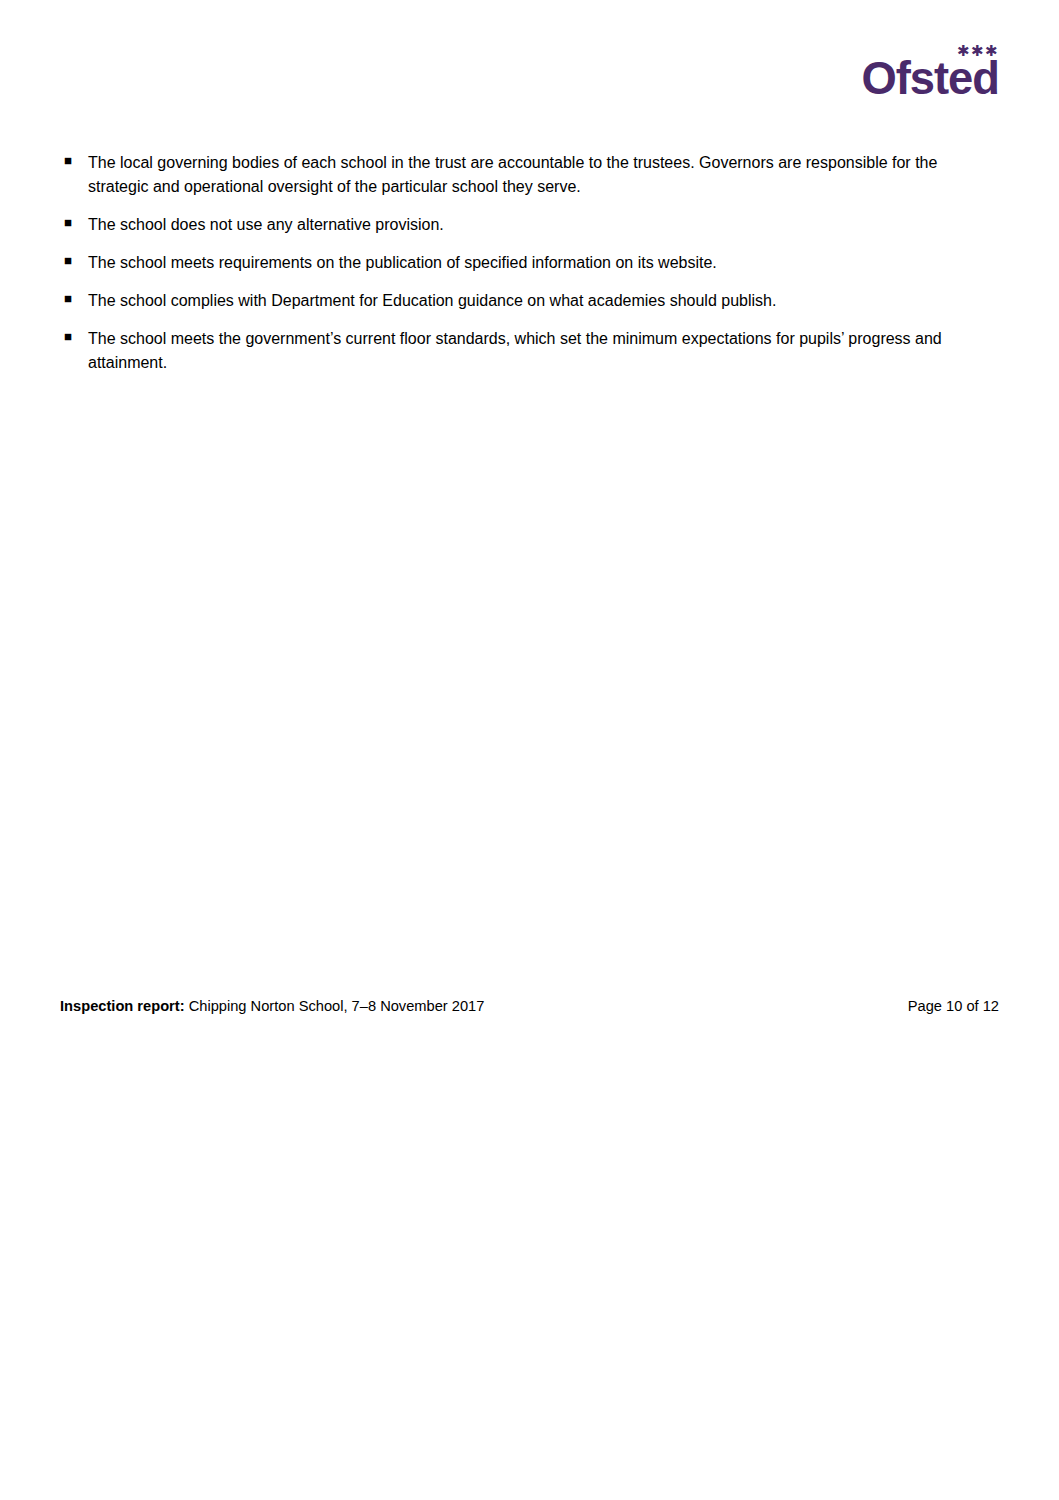✱✱✱
Ofsted
The local governing bodies of each school in the trust are accountable to the trustees. Governors are responsible for the strategic and operational oversight of the particular school they serve.
The school does not use any alternative provision.
The school meets requirements on the publication of specified information on its website.
The school complies with Department for Education guidance on what academies should publish.
The school meets the government’s current floor standards, which set the minimum expectations for pupils’ progress and attainment.
Inspection report: Chipping Norton School, 7–8 November 2017
Page 10 of 12